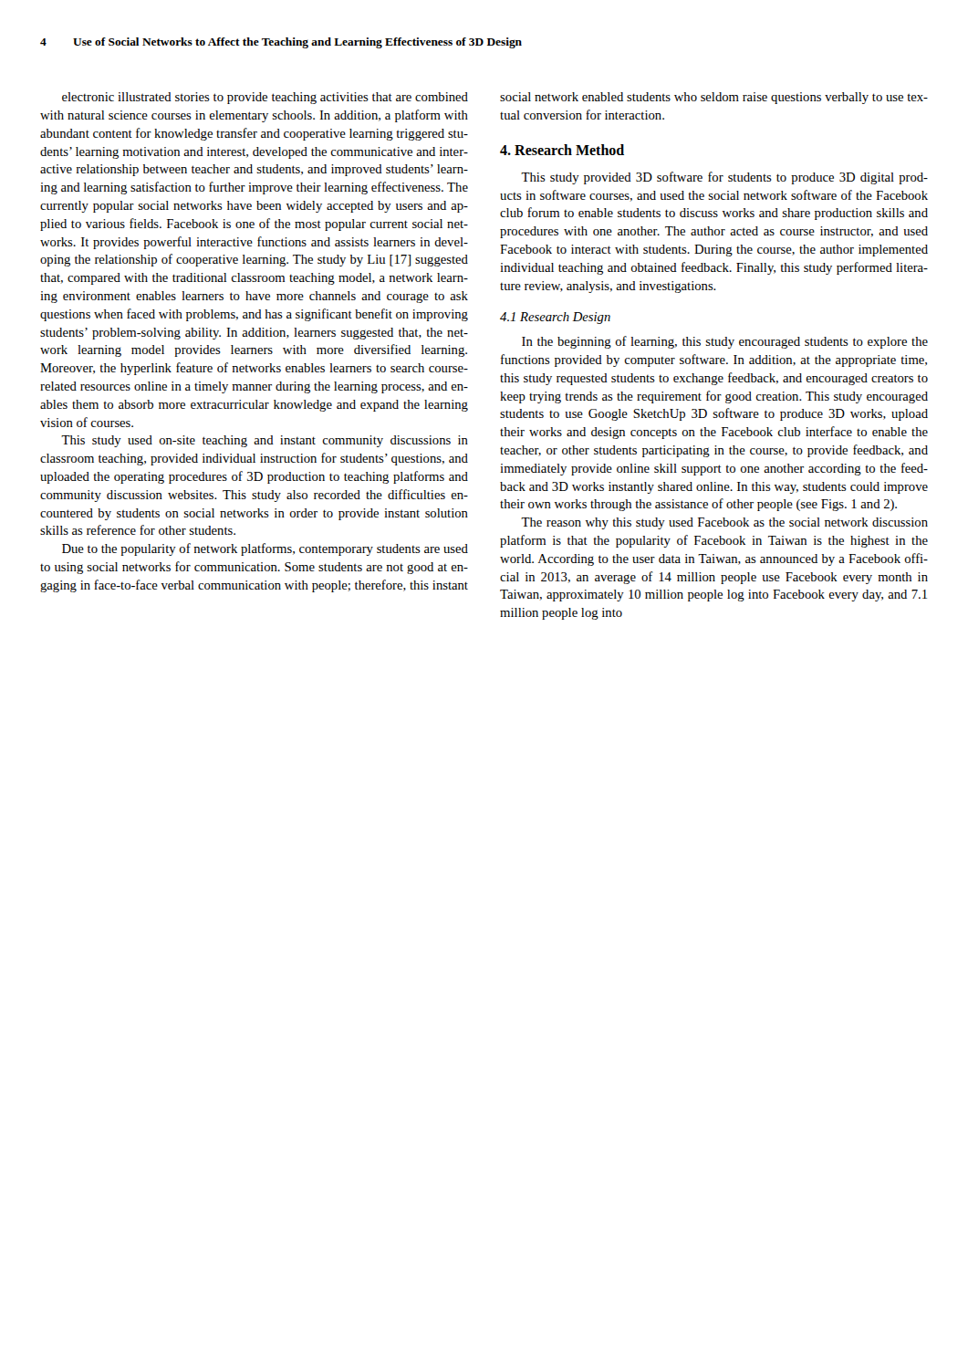4 Use of Social Networks to Affect the Teaching and Learning Effectiveness of 3D Design
electronic illustrated stories to provide teaching activities that are combined with natural science courses in elementary schools. In addition, a platform with abundant content for knowledge transfer and cooperative learning triggered students’ learning motivation and interest, developed the communicative and interactive relationship between teacher and students, and improved students’ learning and learning satisfaction to further improve their learning effectiveness. The currently popular social networks have been widely accepted by users and applied to various fields. Facebook is one of the most popular current social networks. It provides powerful interactive functions and assists learners in developing the relationship of cooperative learning. The study by Liu [17] suggested that, compared with the traditional classroom teaching model, a network learning environment enables learners to have more channels and courage to ask questions when faced with problems, and has a significant benefit on improving students’ problem-solving ability. In addition, learners suggested that, the network learning model provides learners with more diversified learning. Moreover, the hyperlink feature of networks enables learners to search course-related resources online in a timely manner during the learning process, and enables them to absorb more extracurricular knowledge and expand the learning vision of courses.
This study used on-site teaching and instant community discussions in classroom teaching, provided individual instruction for students’ questions, and uploaded the operating procedures of 3D production to teaching platforms and community discussion websites. This study also recorded the difficulties encountered by students on social networks in order to provide instant solution skills as reference for other students.
Due to the popularity of network platforms, contemporary students are used to using social networks for communication. Some students are not good at engaging in face-to-face verbal communication with people; therefore, this instant social network enabled students who seldom raise questions verbally to use textual conversion for interaction.
4. Research Method
This study provided 3D software for students to produce 3D digital products in software courses, and used the social network software of the Facebook club forum to enable students to discuss works and share production skills and procedures with one another. The author acted as course instructor, and used Facebook to interact with students. During the course, the author implemented individual teaching and obtained feedback. Finally, this study performed literature review, analysis, and investigations.
4.1 Research Design
In the beginning of learning, this study encouraged students to explore the functions provided by computer software. In addition, at the appropriate time, this study requested students to exchange feedback, and encouraged creators to keep trying trends as the requirement for good creation. This study encouraged students to use Google SketchUp 3D software to produce 3D works, upload their works and design concepts on the Facebook club interface to enable the teacher, or other students participating in the course, to provide feedback, and immediately provide online skill support to one another according to the feedback and 3D works instantly shared online. In this way, students could improve their own works through the assistance of other people (see Figs. 1 and 2).
The reason why this study used Facebook as the social network discussion platform is that the popularity of Facebook in Taiwan is the highest in the world. According to the user data in Taiwan, as announced by a Facebook official in 2013, an average of 14 million people use Facebook every month in Taiwan, approximately 10 million people log into Facebook every day, and 7.1 million people log into